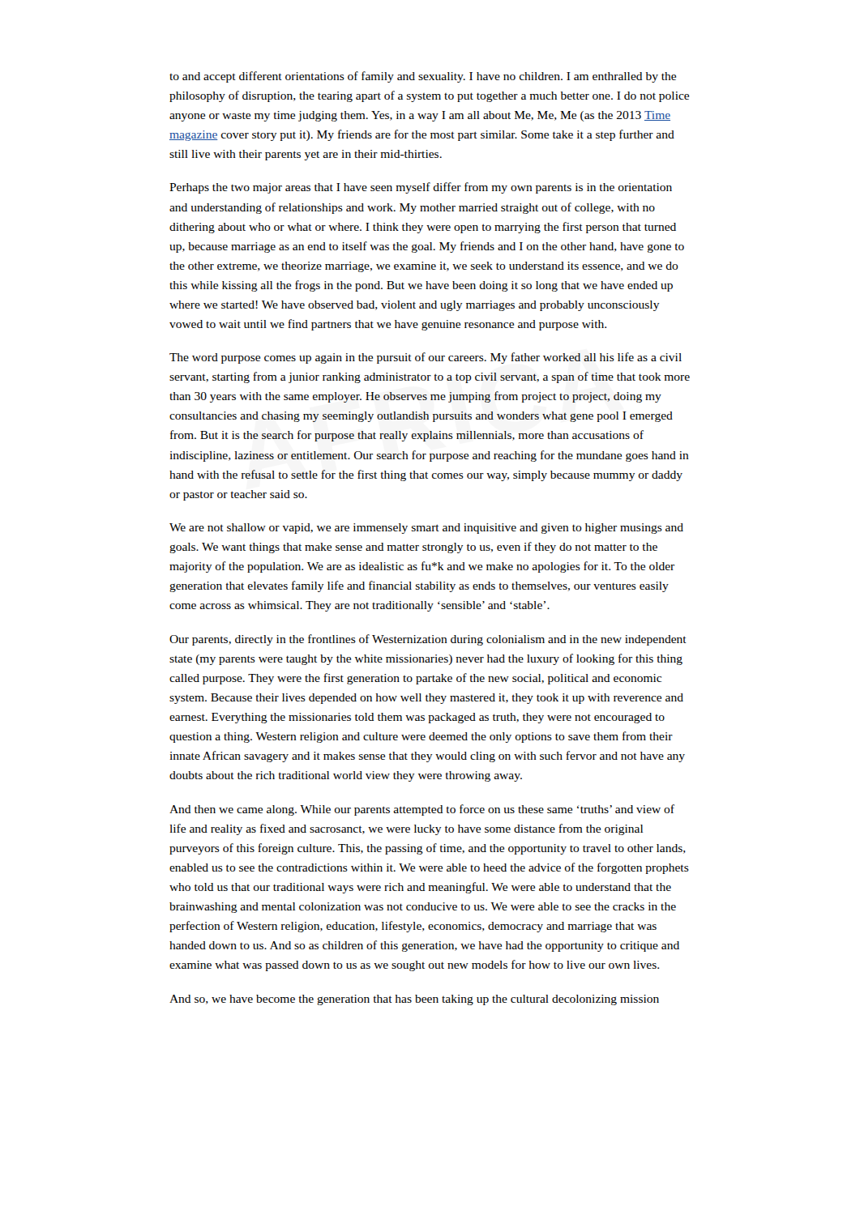AFRICA
to and accept different orientations of family and sexuality. I have no children. I am enthralled by the philosophy of disruption, the tearing apart of a system to put together a much better one. I do not police anyone or waste my time judging them. Yes, in a way I am all about Me, Me, Me (as the 2013 Time magazine cover story put it). My friends are for the most part similar. Some take it a step further and still live with their parents yet are in their mid-thirties.
Perhaps the two major areas that I have seen myself differ from my own parents is in the orientation and understanding of relationships and work. My mother married straight out of college, with no dithering about who or what or where. I think they were open to marrying the first person that turned up, because marriage as an end to itself was the goal. My friends and I on the other hand, have gone to the other extreme, we theorize marriage, we examine it, we seek to understand its essence, and we do this while kissing all the frogs in the pond. But we have been doing it so long that we have ended up where we started! We have observed bad, violent and ugly marriages and probably unconsciously vowed to wait until we find partners that we have genuine resonance and purpose with.
The word purpose comes up again in the pursuit of our careers. My father worked all his life as a civil servant, starting from a junior ranking administrator to a top civil servant, a span of time that took more than 30 years with the same employer. He observes me jumping from project to project, doing my consultancies and chasing my seemingly outlandish pursuits and wonders what gene pool I emerged from. But it is the search for purpose that really explains millennials, more than accusations of indiscipline, laziness or entitlement. Our search for purpose and reaching for the mundane goes hand in hand with the refusal to settle for the first thing that comes our way, simply because mummy or daddy or pastor or teacher said so.
We are not shallow or vapid, we are immensely smart and inquisitive and given to higher musings and goals. We want things that make sense and matter strongly to us, even if they do not matter to the majority of the population. We are as idealistic as fu*k and we make no apologies for it. To the older generation that elevates family life and financial stability as ends to themselves, our ventures easily come across as whimsical. They are not traditionally ‘sensible’ and ‘stable’.
Our parents, directly in the frontlines of Westernization during colonialism and in the new independent state (my parents were taught by the white missionaries) never had the luxury of looking for this thing called purpose. They were the first generation to partake of the new social, political and economic system. Because their lives depended on how well they mastered it, they took it up with reverence and earnest. Everything the missionaries told them was packaged as truth, they were not encouraged to question a thing. Western religion and culture were deemed the only options to save them from their innate African savagery and it makes sense that they would cling on with such fervor and not have any doubts about the rich traditional world view they were throwing away.
And then we came along. While our parents attempted to force on us these same ‘truths’ and view of life and reality as fixed and sacrosanct, we were lucky to have some distance from the original purveyors of this foreign culture. This, the passing of time, and the opportunity to travel to other lands, enabled us to see the contradictions within it. We were able to heed the advice of the forgotten prophets who told us that our traditional ways were rich and meaningful. We were able to understand that the brainwashing and mental colonization was not conducive to us. We were able to see the cracks in the perfection of Western religion, education, lifestyle, economics, democracy and marriage that was handed down to us. And so as children of this generation, we have had the opportunity to critique and examine what was passed down to us as we sought out new models for how to live our own lives.
And so, we have become the generation that has been taking up the cultural decolonizing mission